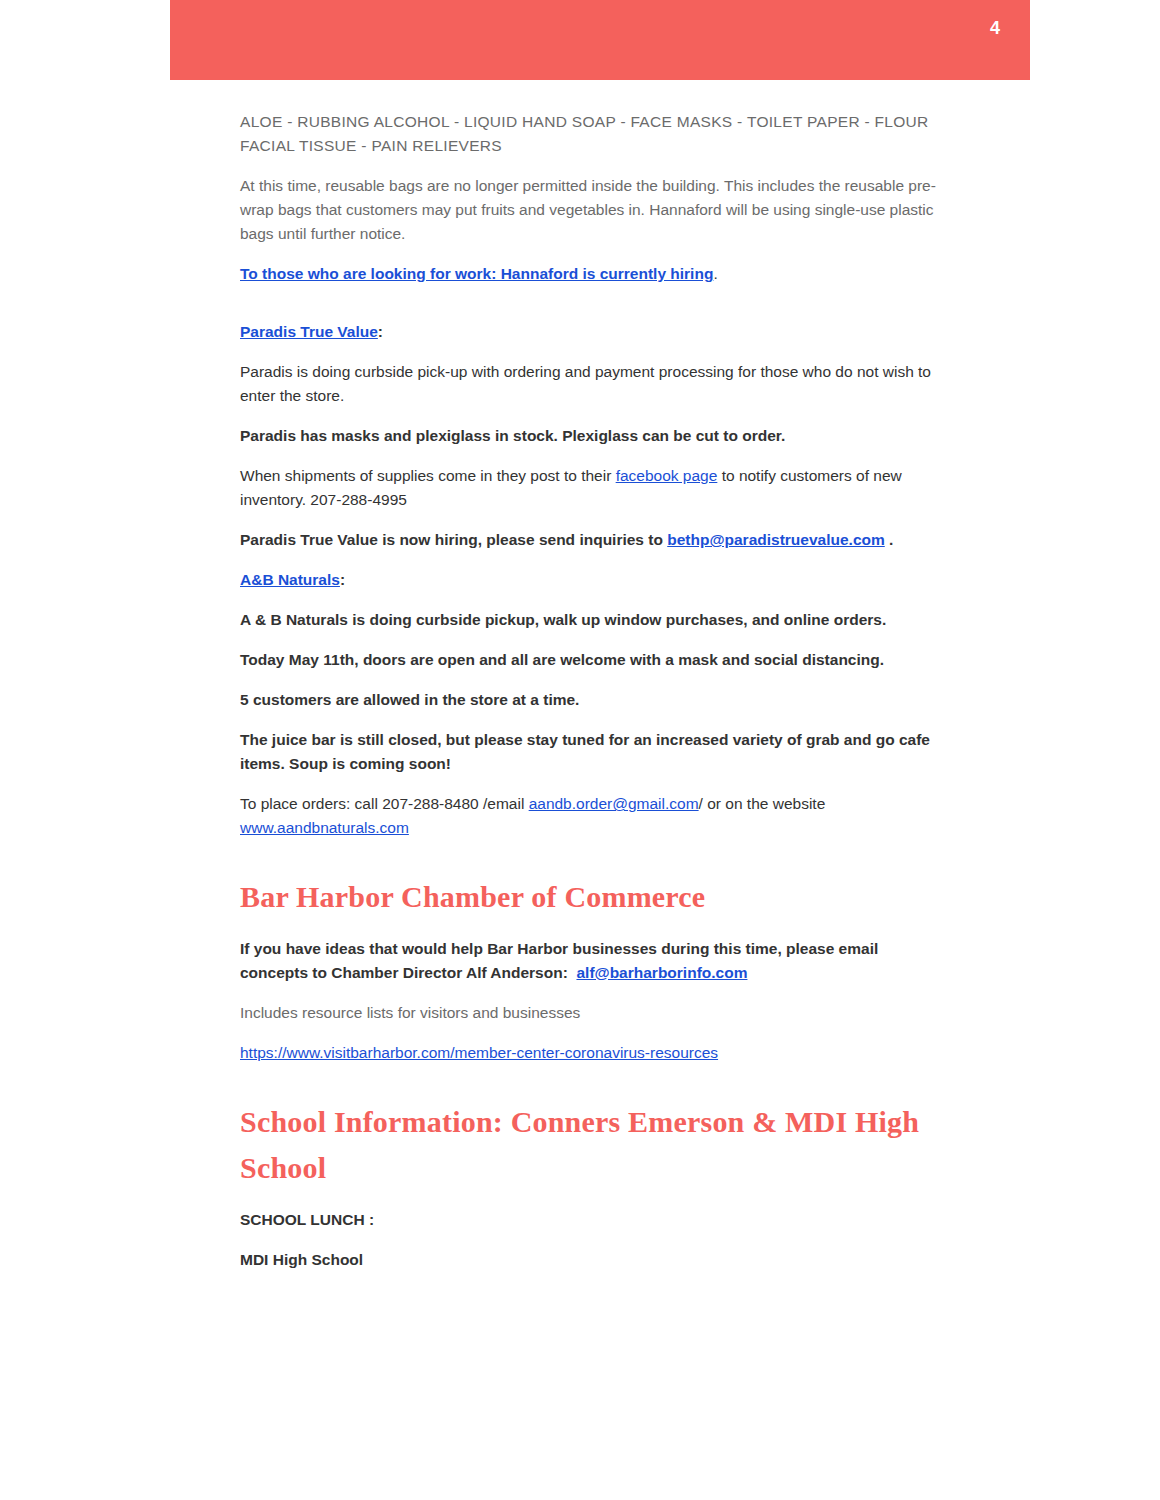4
ALOE - RUBBING ALCOHOL - LIQUID HAND SOAP - FACE MASKS - TOILET PAPER - FLOUR
FACIAL TISSUE - PAIN RELIEVERS
At this time, reusable bags are no longer permitted inside the building. This includes the reusable pre-wrap bags that customers may put fruits and vegetables in. Hannaford will be using single-use plastic bags until further notice.
To those who are looking for work: Hannaford is currently hiring.
Paradis True Value:
Paradis is doing curbside pick-up with ordering and payment processing for those who do not wish to enter the store.
Paradis has masks and plexiglass in stock. Plexiglass can be cut to order.
When shipments of supplies come in they post to their facebook page to notify customers of new inventory. 207-288-4995
Paradis True Value is now hiring, please send inquiries to bethp@paradistruevalue.com .
A&B Naturals:
A & B Naturals is doing curbside pickup, walk up window purchases, and online orders.
Today May 11th, doors are open and all are welcome with a mask and social distancing.
5 customers are allowed in the store at a time.
The juice bar is still closed, but please stay tuned for an increased variety of grab and go cafe items. Soup is coming soon!
To place orders: call 207-288-8480 /email aandb.order@gmail.com/ or on the website www.aandbnaturals.com
Bar Harbor Chamber of Commerce
If you have ideas that would help Bar Harbor businesses during this time, please email concepts to Chamber Director Alf Anderson: alf@barharborinfo.com
Includes resource lists for visitors and businesses
https://www.visitbarharbor.com/member-center-coronavirus-resources
School Information: Conners Emerson & MDI High School
SCHOOL LUNCH :
MDI High School